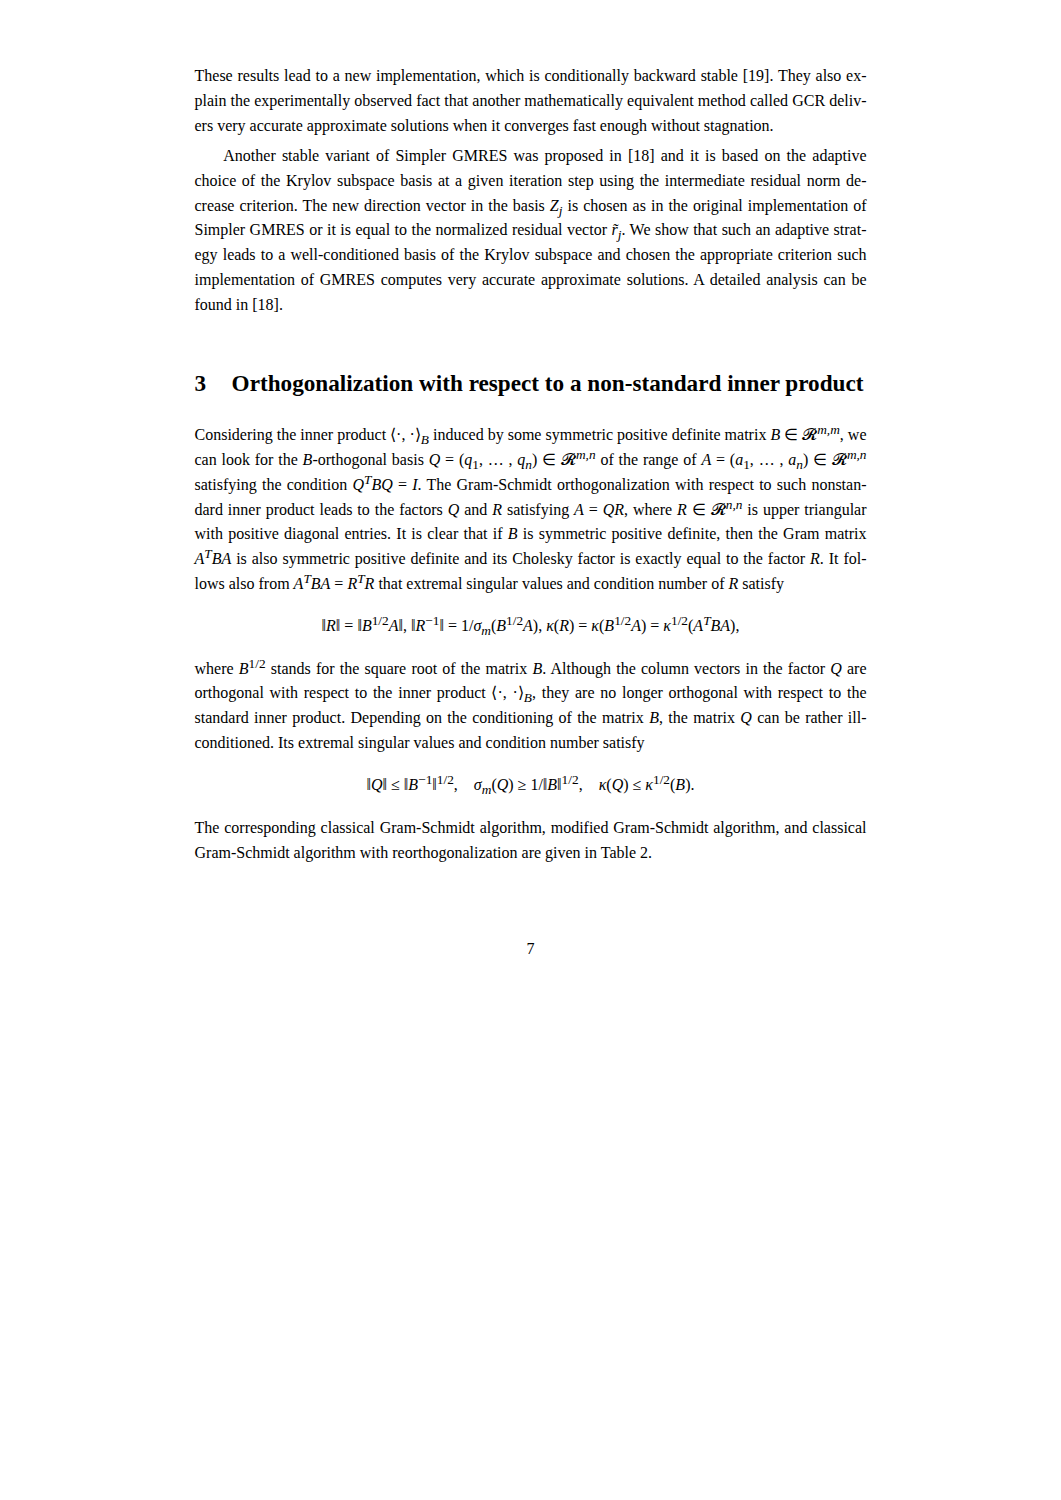These results lead to a new implementation, which is conditionally backward stable [19]. They also explain the experimentally observed fact that another mathematically equivalent method called GCR delivers very accurate approximate solutions when it converges fast enough without stagnation.
Another stable variant of Simpler GMRES was proposed in [18] and it is based on the adaptive choice of the Krylov subspace basis at a given iteration step using the intermediate residual norm decrease criterion. The new direction vector in the basis Zj is chosen as in the original implementation of Simpler GMRES or it is equal to the normalized residual vector r̃j. We show that such an adaptive strategy leads to a well-conditioned basis of the Krylov subspace and chosen the appropriate criterion such implementation of GMRES computes very accurate approximate solutions. A detailed analysis can be found in [18].
3 Orthogonalization with respect to a non-standard inner product
Considering the inner product ⟨·, ·⟩B induced by some symmetric positive definite matrix B ∈ 𝓡m,m, we can look for the B-orthogonal basis Q = (q1, … , qn) ∈ 𝓡m,n of the range of A = (a1, … , an) ∈ 𝓡m,n satisfying the condition QTBQ = I. The Gram-Schmidt orthogonalization with respect to such nonstandard inner product leads to the factors Q and R satisfying A = QR, where R ∈ 𝓡n,n is upper triangular with positive diagonal entries. It is clear that if B is symmetric positive definite, then the Gram matrix ATBA is also symmetric positive definite and its Cholesky factor is exactly equal to the factor R. It follows also from ATBA = RTR that extremal singular values and condition number of R satisfy
‖R‖ = ‖B1/2A‖, ‖R−1‖ = 1/σm(B1/2A), κ(R) = κ(B1/2A) = κ1/2(ATBA),
where B1/2 stands for the square root of the matrix B. Although the column vectors in the factor Q are orthogonal with respect to the inner product ⟨·, ·⟩B, they are no longer orthogonal with respect to the standard inner product. Depending on the conditioning of the matrix B, the matrix Q can be rather ill-conditioned. Its extremal singular values and condition number satisfy
‖Q‖ ≤ ‖B−1‖1/2, σm(Q) ≥ 1/‖B‖1/2, κ(Q) ≤ κ1/2(B).
The corresponding classical Gram-Schmidt algorithm, modified Gram-Schmidt algorithm, and classical Gram-Schmidt algorithm with reorthogonalization are given in Table 2.
7